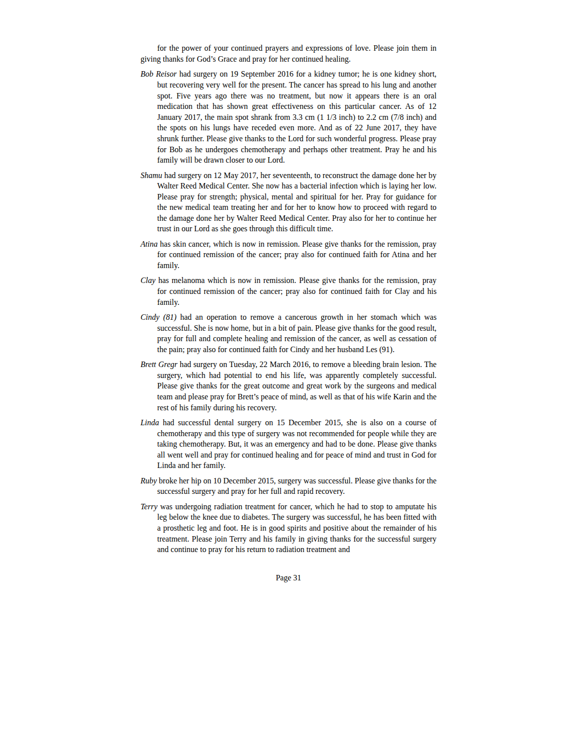for the power of your continued prayers and expressions of love. Please join them in giving thanks for God’s Grace and pray for her continued healing.
Bob Reisor had surgery on 19 September 2016 for a kidney tumor; he is one kidney short, but recovering very well for the present. The cancer has spread to his lung and another spot. Five years ago there was no treatment, but now it appears there is an oral medication that has shown great effectiveness on this particular cancer. As of 12 January 2017, the main spot shrank from 3.3 cm (1 1/3 inch) to 2.2 cm (7/8 inch) and the spots on his lungs have receded even more. And as of 22 June 2017, they have shrunk further. Please give thanks to the Lord for such wonderful progress. Please pray for Bob as he undergoes chemotherapy and perhaps other treatment. Pray he and his family will be drawn closer to our Lord.
Shamu had surgery on 12 May 2017, her seventeenth, to reconstruct the damage done her by Walter Reed Medical Center. She now has a bacterial infection which is laying her low. Please pray for strength; physical, mental and spiritual for her. Pray for guidance for the new medical team treating her and for her to know how to proceed with regard to the damage done her by Walter Reed Medical Center. Pray also for her to continue her trust in our Lord as she goes through this difficult time.
Atina has skin cancer, which is now in remission. Please give thanks for the remission, pray for continued remission of the cancer; pray also for continued faith for Atina and her family.
Clay has melanoma which is now in remission. Please give thanks for the remission, pray for continued remission of the cancer; pray also for continued faith for Clay and his family.
Cindy (81) had an operation to remove a cancerous growth in her stomach which was successful. She is now home, but in a bit of pain. Please give thanks for the good result, pray for full and complete healing and remission of the cancer, as well as cessation of the pain; pray also for continued faith for Cindy and her husband Les (91).
Brett Gregr had surgery on Tuesday, 22 March 2016, to remove a bleeding brain lesion. The surgery, which had potential to end his life, was apparently completely successful. Please give thanks for the great outcome and great work by the surgeons and medical team and please pray for Brett’s peace of mind, as well as that of his wife Karin and the rest of his family during his recovery.
Linda had successful dental surgery on 15 December 2015, she is also on a course of chemotherapy and this type of surgery was not recommended for people while they are taking chemotherapy. But, it was an emergency and had to be done. Please give thanks all went well and pray for continued healing and for peace of mind and trust in God for Linda and her family.
Ruby broke her hip on 10 December 2015, surgery was successful. Please give thanks for the successful surgery and pray for her full and rapid recovery.
Terry was undergoing radiation treatment for cancer, which he had to stop to amputate his leg below the knee due to diabetes. The surgery was successful, he has been fitted with a prosthetic leg and foot. He is in good spirits and positive about the remainder of his treatment. Please join Terry and his family in giving thanks for the successful surgery and continue to pray for his return to radiation treatment and
Page 31